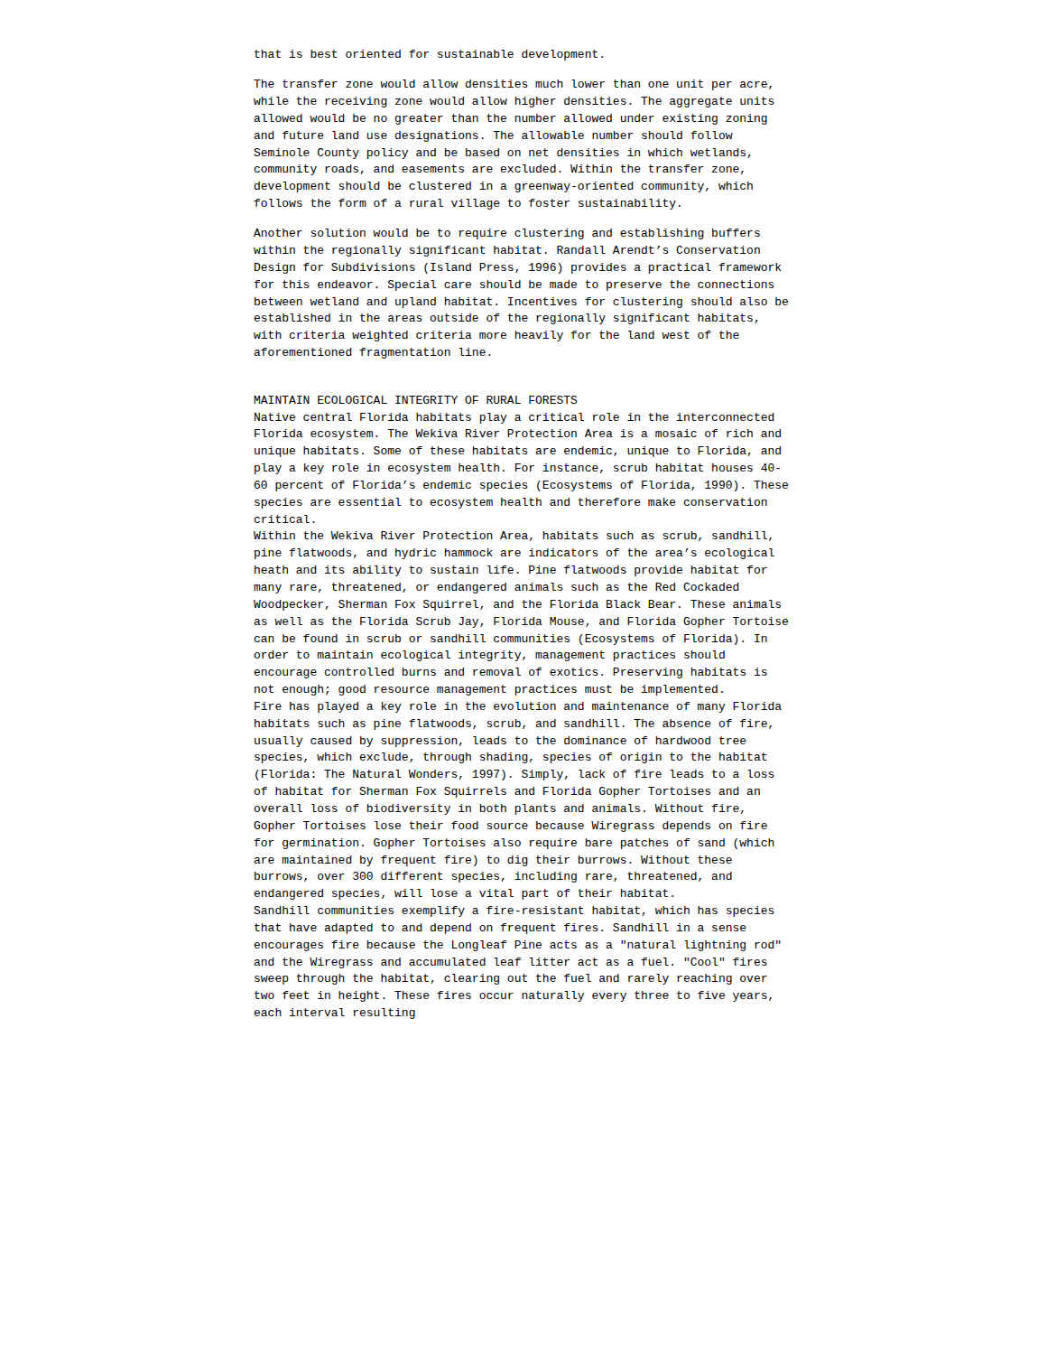that is best oriented for sustainable development.
The transfer zone would allow densities much lower than one unit per acre, while the receiving zone would allow higher densities. The aggregate units allowed would be no greater than the number allowed under existing zoning and future land use designations. The allowable number should follow Seminole County policy and be based on net densities in which wetlands, community roads, and easements are excluded. Within the transfer zone, development should be clustered in a greenway-oriented community, which follows the form of a rural village to foster sustainability.
Another solution would be to require clustering and establishing buffers within the regionally significant habitat. Randall Arendt’s Conservation Design for Subdivisions (Island Press, 1996) provides a practical framework for this endeavor. Special care should be made to preserve the connections between wetland and upland habitat. Incentives for clustering should also be established in the areas outside of the regionally significant habitats, with criteria weighted criteria more heavily for the land west of the aforementioned fragmentation line.
Maintain Ecological Integrity of Rural Forests
Native central Florida habitats play a critical role in the interconnected Florida ecosystem. The Wekiva River Protection Area is a mosaic of rich and unique habitats. Some of these habitats are endemic, unique to Florida, and play a key role in ecosystem health. For instance, scrub habitat houses 40-60 percent of Florida’s endemic species (Ecosystems of Florida, 1990). These species are essential to ecosystem health and therefore make conservation critical.
Within the Wekiva River Protection Area, habitats such as scrub, sandhill, pine flatwoods, and hydric hammock are indicators of the area’s ecological heath and its ability to sustain life. Pine flatwoods provide habitat for many rare, threatened, or endangered animals such as the Red Cockaded Woodpecker, Sherman Fox Squirrel, and the Florida Black Bear. These animals as well as the Florida Scrub Jay, Florida Mouse, and Florida Gopher Tortoise can be found in scrub or sandhill communities (Ecosystems of Florida). In order to maintain ecological integrity, management practices should encourage controlled burns and removal of exotics. Preserving habitats is not enough; good resource management practices must be implemented.
Fire has played a key role in the evolution and maintenance of many Florida habitats such as pine flatwoods, scrub, and sandhill. The absence of fire, usually caused by suppression, leads to the dominance of hardwood tree species, which exclude, through shading, species of origin to the habitat (Florida: The Natural Wonders, 1997). Simply, lack of fire leads to a loss of habitat for Sherman Fox Squirrels and Florida Gopher Tortoises and an overall loss of biodiversity in both plants and animals. Without fire, Gopher Tortoises lose their food source because Wiregrass depends on fire for germination. Gopher Tortoises also require bare patches of sand (which are maintained by frequent fire) to dig their burrows. Without these burrows, over 300 different species, including rare, threatened, and endangered species, will lose a vital part of their habitat.
Sandhill communities exemplify a fire-resistant habitat, which has species that have adapted to and depend on frequent fires. Sandhill in a sense encourages fire because the Longleaf Pine acts as a "natural lightning rod" and the Wiregrass and accumulated leaf litter act as a fuel. "Cool" fires sweep through the habitat, clearing out the fuel and rarely reaching over two feet in height. These fires occur naturally every three to five years, each interval resulting